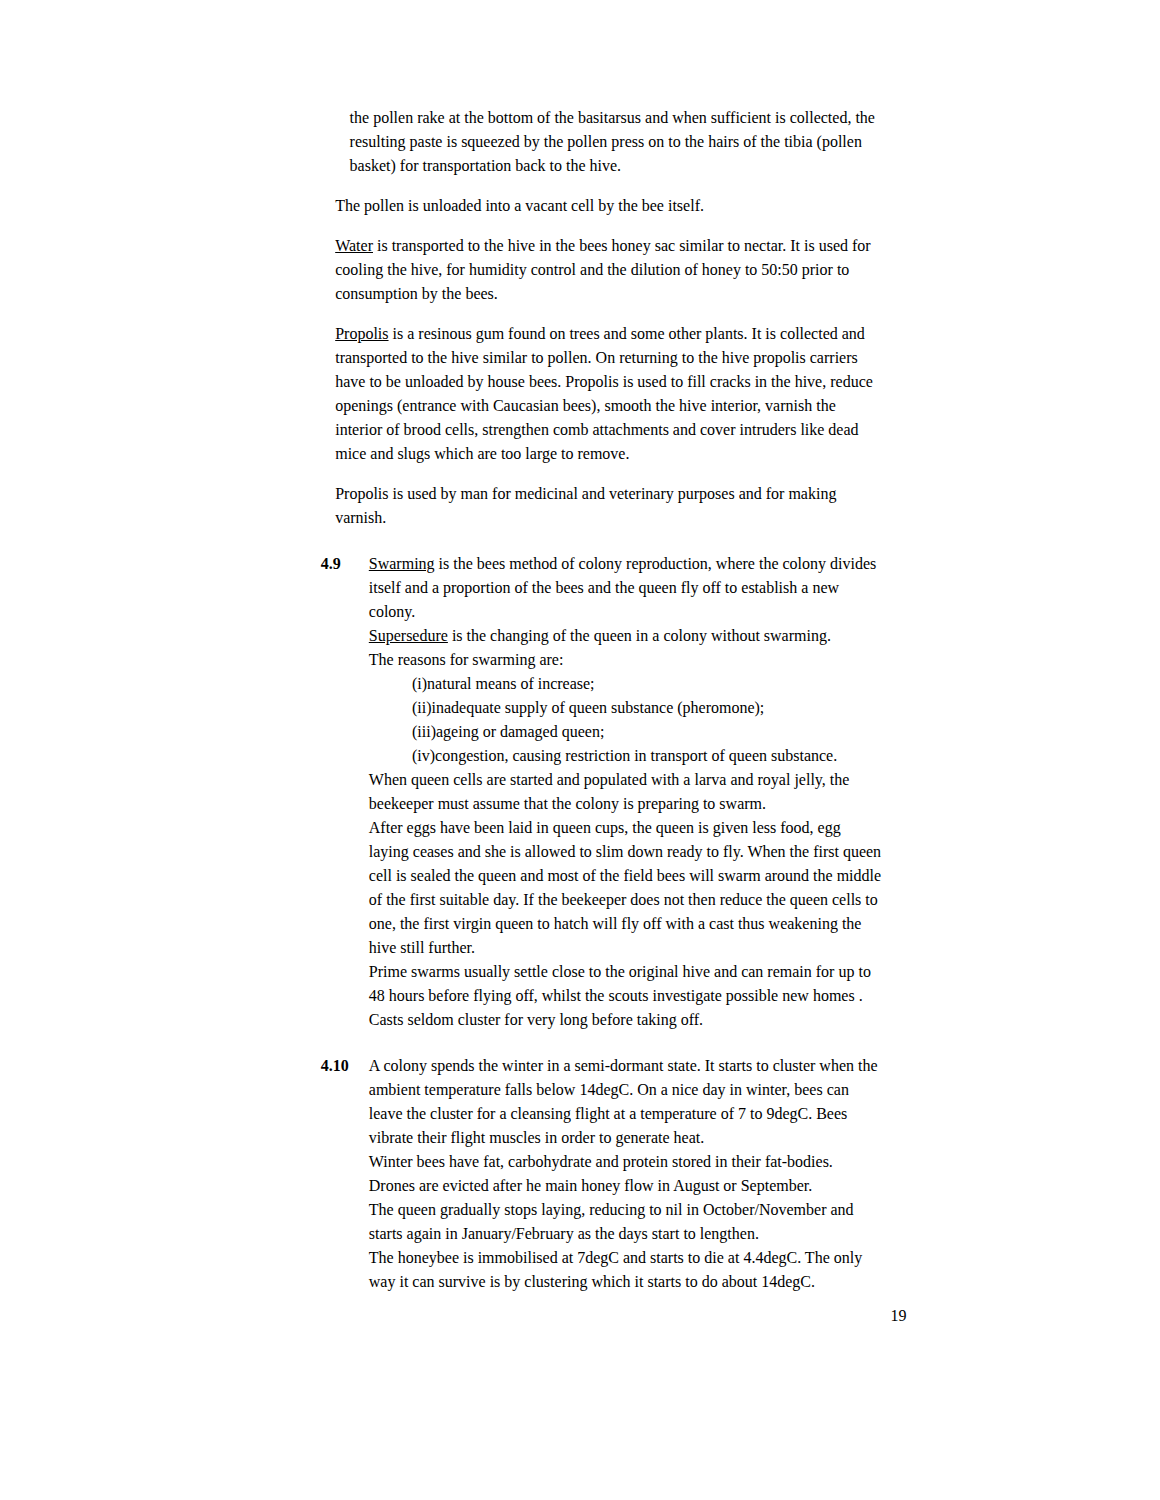the pollen rake at the bottom of the basitarsus and when sufficient is collected, the resulting paste is squeezed by the pollen press on to the hairs of the tibia (pollen basket) for transportation back to the hive.
The pollen is unloaded into a vacant cell by the bee itself.
Water is transported to the hive in the bees honey sac similar to nectar. It is used for cooling the hive, for humidity control and the dilution of honey to 50:50 prior to consumption by the bees.
Propolis is a resinous gum found on trees and some other plants. It is collected and transported to the hive similar to pollen. On returning to the hive propolis carriers have to be unloaded by house bees. Propolis is used to fill cracks in the hive, reduce openings (entrance with Caucasian bees), smooth the hive interior, varnish the interior of brood cells, strengthen comb attachments and cover intruders like dead mice and slugs which are too large to remove.
Propolis is used by man for medicinal and veterinary purposes and for making varnish.
4.9
Swarming is the bees method of colony reproduction, where the colony divides itself and a proportion of the bees and the queen fly off to establish a new colony.
Supersedure is the changing of the queen in a colony without swarming.
The reasons for swarming are:
(i)natural means of increase;
(ii)inadequate supply of queen substance (pheromone);
(iii)ageing or damaged queen;
(iv)congestion, causing restriction in transport of queen substance.
When queen cells are started and populated with a larva and royal jelly, the beekeeper must assume that the colony is preparing to swarm.
After eggs have been laid in queen cups, the queen is given less food, egg laying ceases and she is allowed to slim down ready to fly. When the first queen cell is sealed the queen and most of the field bees will swarm around the middle of the first suitable day. If the beekeeper does not then reduce the queen cells to one, the first virgin queen to hatch will fly off with a cast thus weakening the hive still further.
Prime swarms usually settle close to the original hive and can remain for up to 48 hours before flying off, whilst the scouts investigate possible new homes . Casts seldom cluster for very long before taking off.
4.10
A colony spends the winter in a semi-dormant state. It starts to cluster when the ambient temperature falls below 14degC. On a nice day in winter, bees can leave the cluster for a cleansing flight at a temperature of 7 to 9degC. Bees vibrate their flight muscles in order to generate heat.
Winter bees have fat, carbohydrate and protein stored in their fat-bodies.
Drones are evicted after he main honey flow in August or September.
The queen gradually stops laying, reducing to nil in October/November and starts again in January/February as the days start to lengthen.
The honeybee is immobilised at 7degC and starts to die at 4.4degC. The only way it can survive is by clustering which it starts to do about 14degC.
19